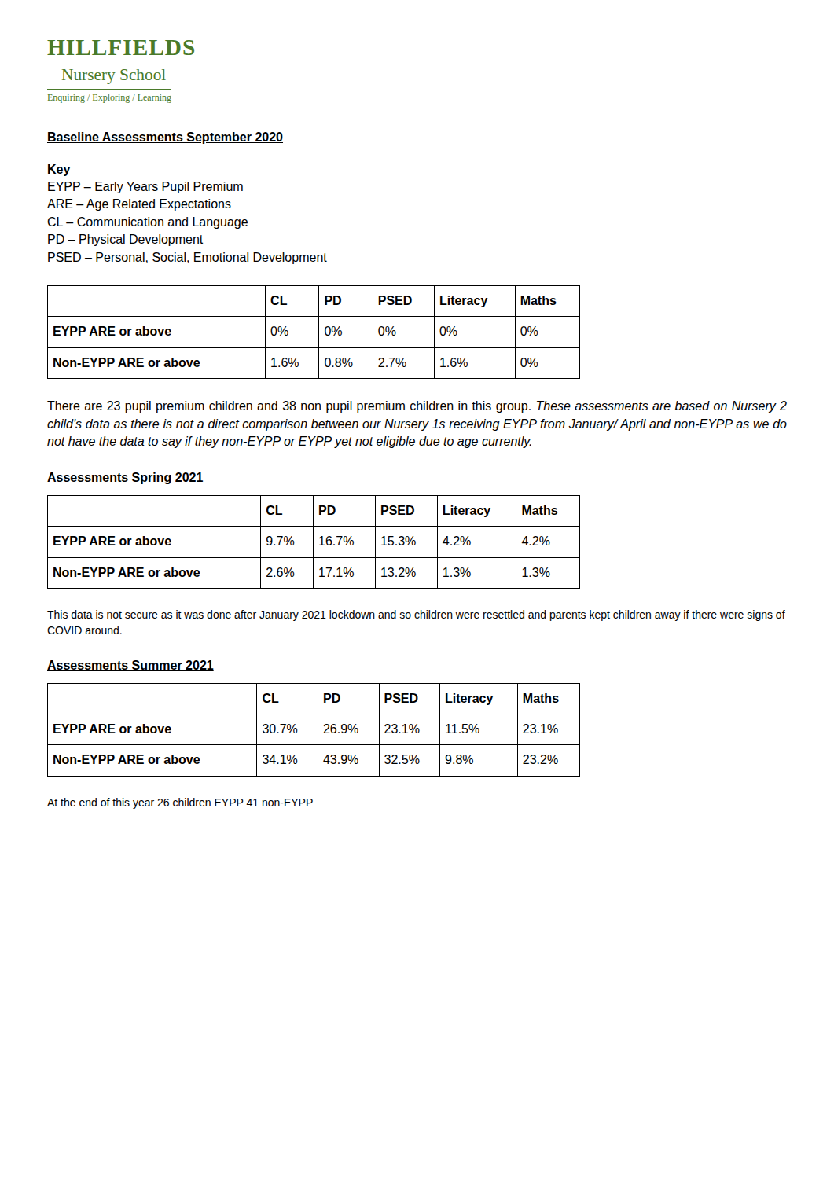HILLFIELDS
Nursery School
Enquiring / Exploring / Learning
Baseline Assessments September 2020
Key
EYPP – Early Years Pupil Premium
ARE – Age Related Expectations
CL – Communication and Language
PD – Physical Development
PSED – Personal, Social, Emotional Development
| | CL | PD | PSED | Literacy | Maths |
| --- | --- | --- | --- | --- | --- |
| EYPP ARE or above | 0% | 0% | 0% | 0% | 0% |
| Non-EYPP ARE or above | 1.6% | 0.8% | 2.7% | 1.6% | 0% |
There are 23 pupil premium children and 38 non pupil premium children in this group. These assessments are based on Nursery 2 child's data as there is not a direct comparison between our Nursery 1s receiving EYPP from January/ April and non-EYPP as we do not have the data to say if they non-EYPP or EYPP yet not eligible due to age currently.
Assessments Spring 2021
| | CL | PD | PSED | Literacy | Maths |
| --- | --- | --- | --- | --- | --- |
| EYPP ARE or above | 9.7% | 16.7% | 15.3% | 4.2% | 4.2% |
| Non-EYPP ARE or above | 2.6% | 17.1% | 13.2% | 1.3% | 1.3% |
This data is not secure as it was done after January 2021 lockdown and so children were resettled and parents kept children away if there were signs of COVID around.
Assessments Summer 2021
| | CL | PD | PSED | Literacy | Maths |
| --- | --- | --- | --- | --- | --- |
| EYPP ARE or above | 30.7% | 26.9% | 23.1% | 11.5% | 23.1% |
| Non-EYPP ARE or above | 34.1% | 43.9% | 32.5% | 9.8% | 23.2% |
At the end of this year 26 children EYPP 41 non-EYPP